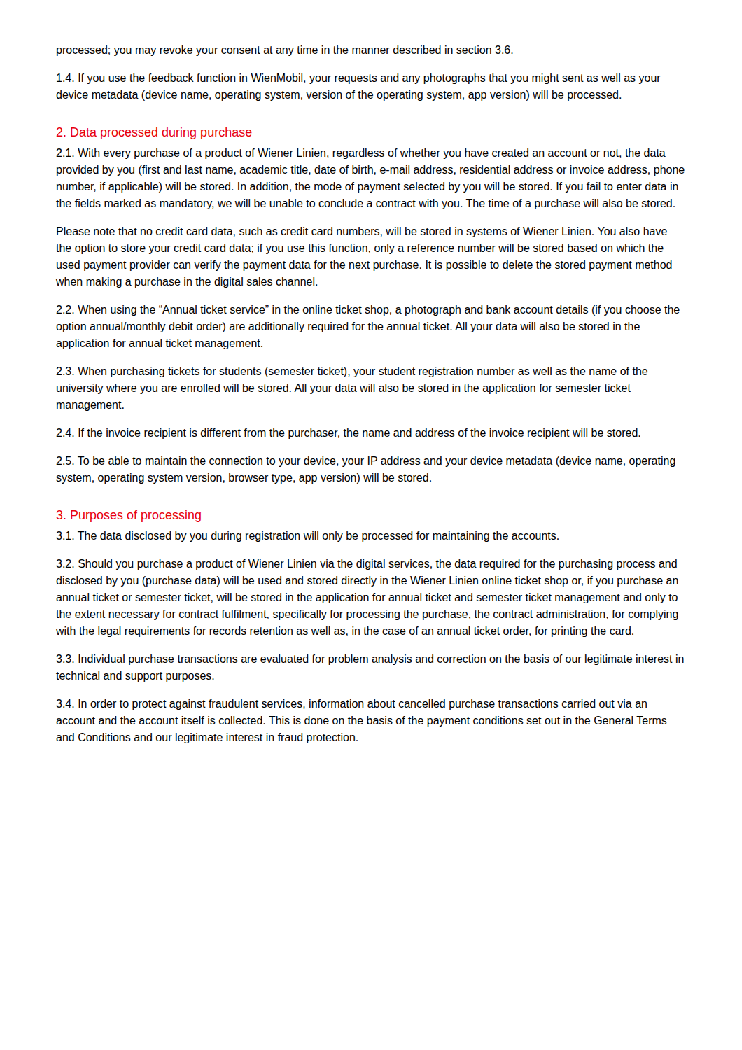processed; you may revoke your consent at any time in the manner described in section 3.6.
1.4. If you use the feedback function in WienMobil, your requests and any photographs that you might sent as well as your device metadata (device name, operating system, version of the operating system, app version) will be processed.
2. Data processed during purchase
2.1. With every purchase of a product of Wiener Linien, regardless of whether you have created an account or not, the data provided by you (first and last name, academic title, date of birth, e-mail address, residential address or invoice address, phone number, if applicable) will be stored. In addition, the mode of payment selected by you will be stored. If you fail to enter data in the fields marked as mandatory, we will be unable to conclude a contract with you. The time of a purchase will also be stored.
Please note that no credit card data, such as credit card numbers, will be stored in systems of Wiener Linien. You also have the option to store your credit card data; if you use this function, only a reference number will be stored based on which the used payment provider can verify the payment data for the next purchase. It is possible to delete the stored payment method when making a purchase in the digital sales channel.
2.2. When using the “Annual ticket service” in the online ticket shop, a photograph and bank account details (if you choose the option annual/monthly debit order) are additionally required for the annual ticket. All your data will also be stored in the application for annual ticket management.
2.3. When purchasing tickets for students (semester ticket), your student registration number as well as the name of the university where you are enrolled will be stored. All your data will also be stored in the application for semester ticket management.
2.4. If the invoice recipient is different from the purchaser, the name and address of the invoice recipient will be stored.
2.5. To be able to maintain the connection to your device, your IP address and your device metadata (device name, operating system, operating system version, browser type, app version) will be stored.
3. Purposes of processing
3.1. The data disclosed by you during registration will only be processed for maintaining the accounts.
3.2. Should you purchase a product of Wiener Linien via the digital services, the data required for the purchasing process and disclosed by you (purchase data) will be used and stored directly in the Wiener Linien online ticket shop or, if you purchase an annual ticket or semester ticket, will be stored in the application for annual ticket and semester ticket management and only to the extent necessary for contract fulfilment, specifically for processing the purchase, the contract administration, for complying with the legal requirements for records retention as well as, in the case of an annual ticket order, for printing the card.
3.3. Individual purchase transactions are evaluated for problem analysis and correction on the basis of our legitimate interest in technical and support purposes.
3.4. In order to protect against fraudulent services, information about cancelled purchase transactions carried out via an account and the account itself is collected. This is done on the basis of the payment conditions set out in the General Terms and Conditions and our legitimate interest in fraud protection.